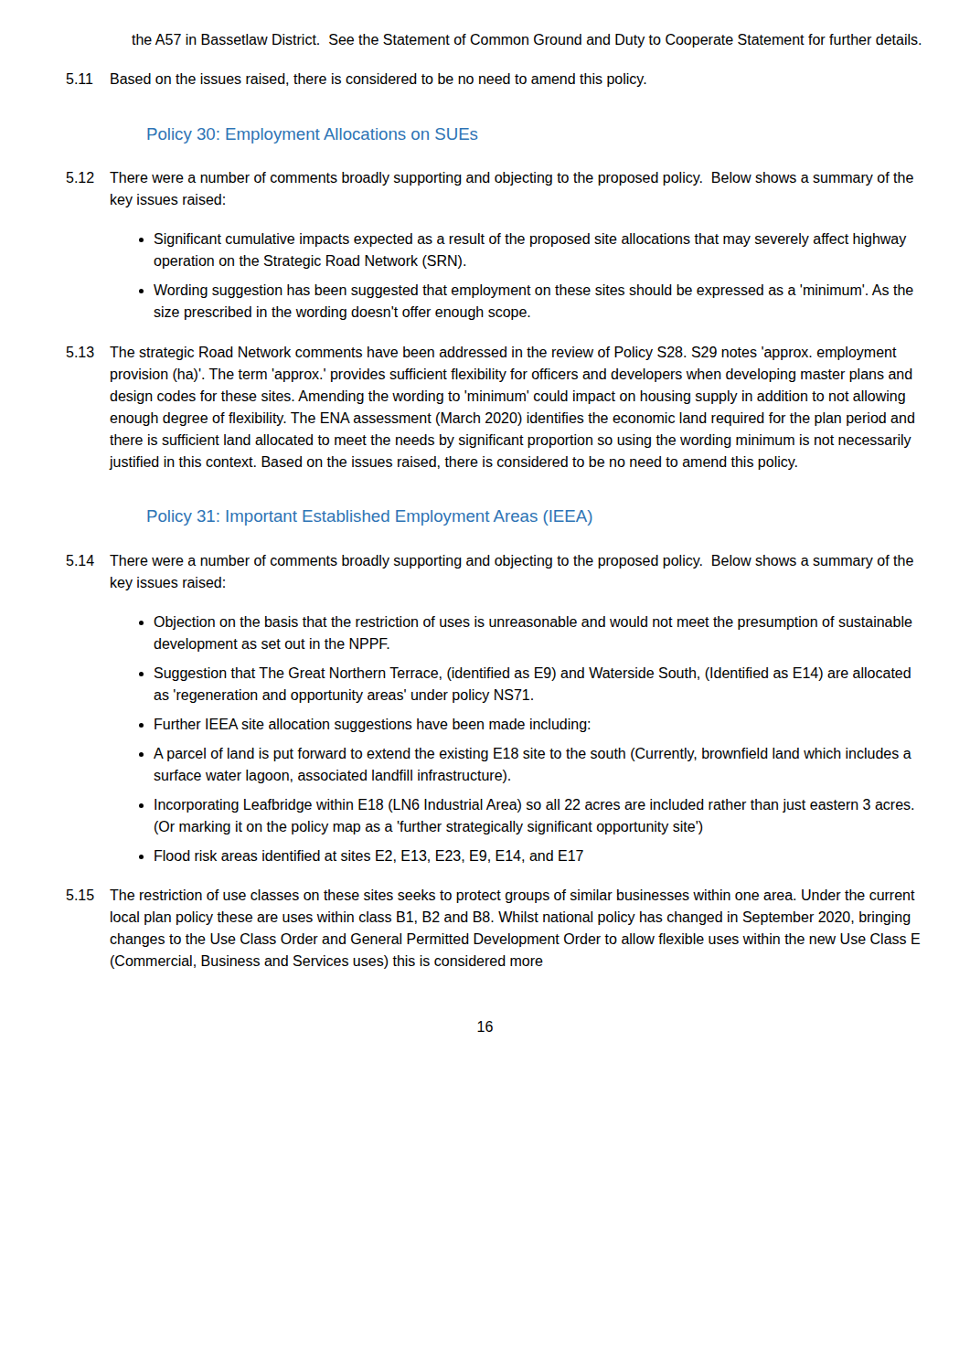the A57 in Bassetlaw District. See the Statement of Common Ground and Duty to Cooperate Statement for further details.
5.11
Based on the issues raised, there is considered to be no need to amend this policy.
Policy 30: Employment Allocations on SUEs
5.12
There were a number of comments broadly supporting and objecting to the proposed policy. Below shows a summary of the key issues raised:
Significant cumulative impacts expected as a result of the proposed site allocations that may severely affect highway operation on the Strategic Road Network (SRN).
Wording suggestion has been suggested that employment on these sites should be expressed as a 'minimum'. As the size prescribed in the wording doesn't offer enough scope.
5.13
The strategic Road Network comments have been addressed in the review of Policy S28. S29 notes 'approx. employment provision (ha)'. The term 'approx.' provides sufficient flexibility for officers and developers when developing master plans and design codes for these sites. Amending the wording to 'minimum' could impact on housing supply in addition to not allowing enough degree of flexibility. The ENA assessment (March 2020) identifies the economic land required for the plan period and there is sufficient land allocated to meet the needs by significant proportion so using the wording minimum is not necessarily justified in this context. Based on the issues raised, there is considered to be no need to amend this policy.
Policy 31: Important Established Employment Areas (IEEA)
5.14
There were a number of comments broadly supporting and objecting to the proposed policy. Below shows a summary of the key issues raised:
Objection on the basis that the restriction of uses is unreasonable and would not meet the presumption of sustainable development as set out in the NPPF.
Suggestion that The Great Northern Terrace, (identified as E9) and Waterside South, (Identified as E14) are allocated as 'regeneration and opportunity areas' under policy NS71.
Further IEEA site allocation suggestions have been made including:
A parcel of land is put forward to extend the existing E18 site to the south (Currently, brownfield land which includes a surface water lagoon, associated landfill infrastructure).
Incorporating Leafbridge within E18 (LN6 Industrial Area) so all 22 acres are included rather than just eastern 3 acres. (Or marking it on the policy map as a 'further strategically significant opportunity site')
Flood risk areas identified at sites E2, E13, E23, E9, E14, and E17
5.15
The restriction of use classes on these sites seeks to protect groups of similar businesses within one area. Under the current local plan policy these are uses within class B1, B2 and B8. Whilst national policy has changed in September 2020, bringing changes to the Use Class Order and General Permitted Development Order to allow flexible uses within the new Use Class E (Commercial, Business and Services uses) this is considered more
16